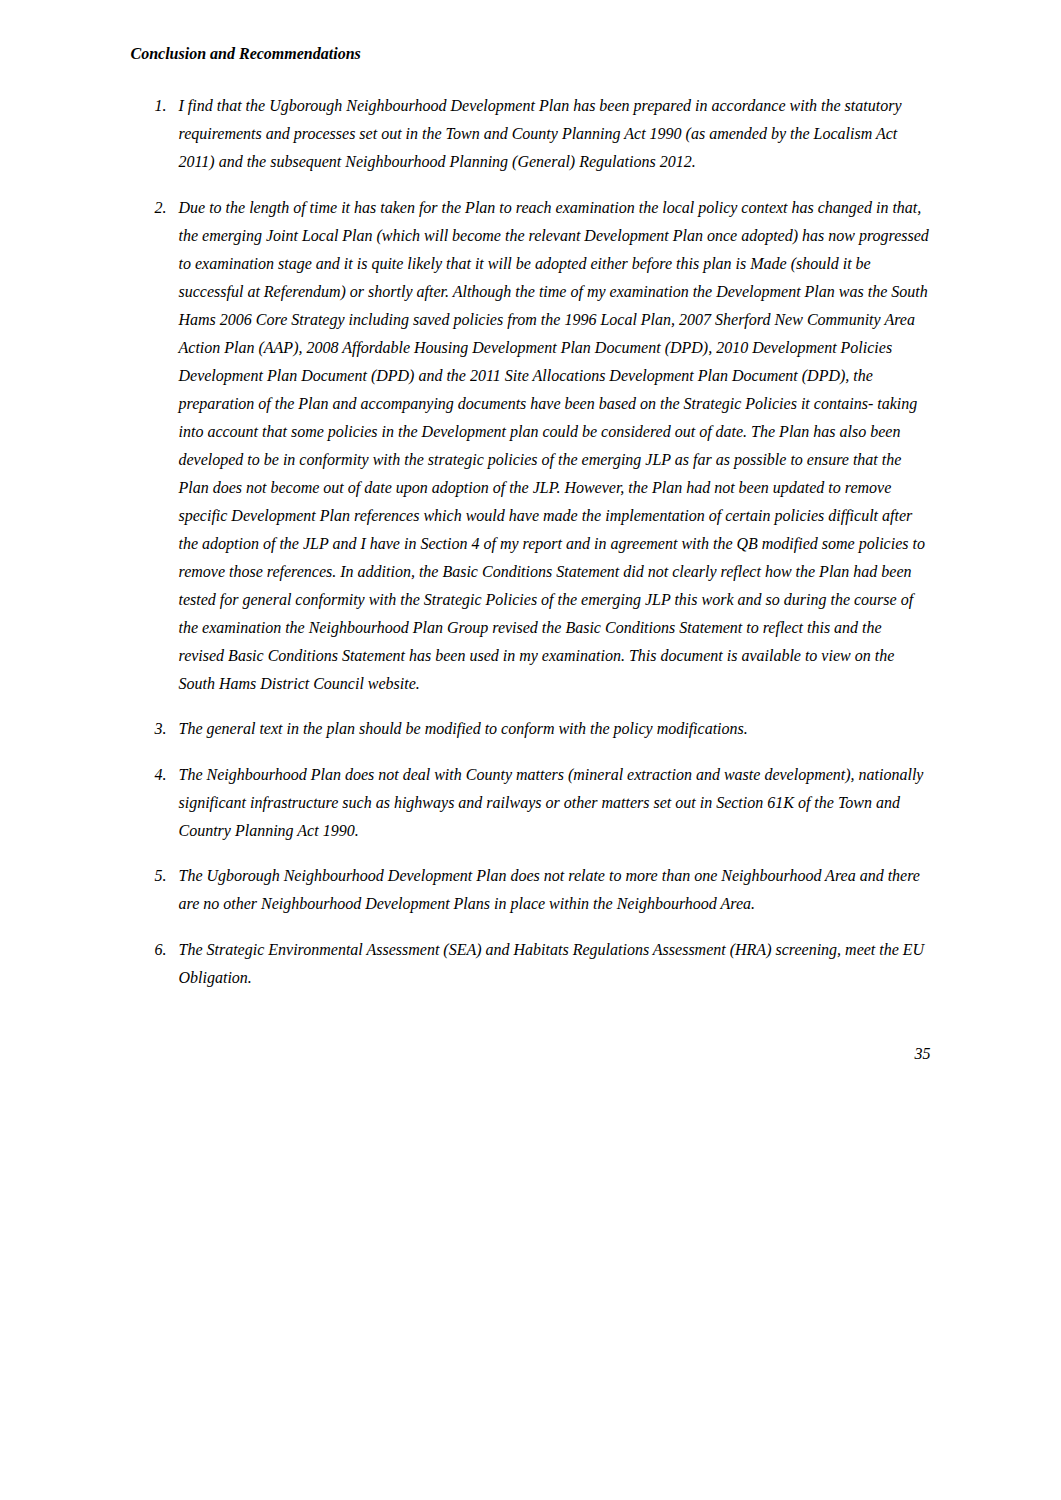Conclusion and Recommendations
I find that the Ugborough Neighbourhood Development Plan has been prepared in accordance with the statutory requirements and processes set out in the Town and County Planning Act 1990 (as amended by the Localism Act 2011) and the subsequent Neighbourhood Planning (General) Regulations 2012.
Due to the length of time it has taken for the Plan to reach examination the local policy context has changed in that, the emerging Joint Local Plan (which will become the relevant Development Plan once adopted) has now progressed to examination stage and it is quite likely that it will be adopted either before this plan is Made (should it be successful at Referendum) or shortly after. Although the time of my examination the Development Plan was the South Hams 2006 Core Strategy including saved policies from the 1996 Local Plan, 2007 Sherford New Community Area Action Plan (AAP), 2008 Affordable Housing Development Plan Document (DPD), 2010 Development Policies Development Plan Document (DPD) and the 2011 Site Allocations Development Plan Document (DPD), the preparation of the Plan and accompanying documents have been based on the Strategic Policies it contains- taking into account that some policies in the Development plan could be considered out of date. The Plan has also been developed to be in conformity with the strategic policies of the emerging JLP as far as possible to ensure that the Plan does not become out of date upon adoption of the JLP. However, the Plan had not been updated to remove specific Development Plan references which would have made the implementation of certain policies difficult after the adoption of the JLP and I have in Section 4 of my report and in agreement with the QB modified some policies to remove those references. In addition, the Basic Conditions Statement did not clearly reflect how the Plan had been tested for general conformity with the Strategic Policies of the emerging JLP this work and so during the course of the examination the Neighbourhood Plan Group revised the Basic Conditions Statement to reflect this and the revised Basic Conditions Statement has been used in my examination. This document is available to view on the South Hams District Council website.
The general text in the plan should be modified to conform with the policy modifications.
The Neighbourhood Plan does not deal with County matters (mineral extraction and waste development), nationally significant infrastructure such as highways and railways or other matters set out in Section 61K of the Town and Country Planning Act 1990.
The Ugborough Neighbourhood Development Plan does not relate to more than one Neighbourhood Area and there are no other Neighbourhood Development Plans in place within the Neighbourhood Area.
The Strategic Environmental Assessment (SEA) and Habitats Regulations Assessment (HRA) screening, meet the EU Obligation.
35